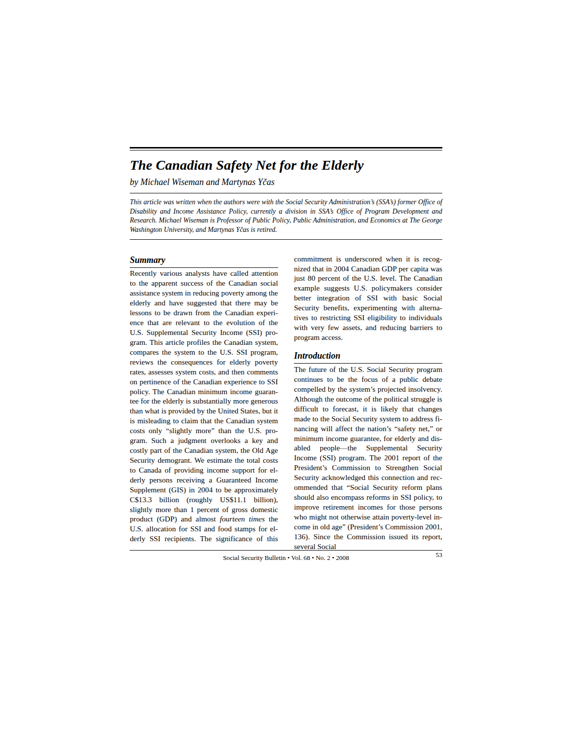The Canadian Safety Net for the Elderly
by Michael Wiseman and Martynas Yčas
This article was written when the authors were with the Social Security Administration’s (SSA’s) former Office of Disability and Income Assistance Policy, currently a division in SSA’s Office of Program Development and Research. Michael Wiseman is Professor of Public Policy, Public Administration, and Economics at The George Washington University, and Martynas Yčas is retired.
Summary
Recently various analysts have called attention to the apparent success of the Canadian social assistance system in reducing poverty among the elderly and have suggested that there may be lessons to be drawn from the Canadian experience that are relevant to the evolution of the U.S. Supplemental Security Income (SSI) program. This article profiles the Canadian system, compares the system to the U.S. SSI program, reviews the consequences for elderly poverty rates, assesses system costs, and then comments on pertinence of the Canadian experience to SSI policy. The Canadian minimum income guarantee for the elderly is substantially more generous than what is provided by the United States, but it is misleading to claim that the Canadian system costs only “slightly more” than the U.S. program. Such a judgment overlooks a key and costly part of the Canadian system, the Old Age Security demogrant. We estimate the total costs to Canada of providing income support for elderly persons receiving a Guaranteed Income Supplement (GIS) in 2004 to be approximately C$13.3 billion (roughly US$11.1 billion), slightly more than 1 percent of gross domestic product (GDP) and almost fourteen times the U.S. allocation for SSI and food stamps for elderly SSI recipients. The significance of this commitment is underscored when it is recognized that in 2004 Canadian GDP per capita was just 80 percent of the U.S. level. The Canadian example suggests U.S. policymakers consider better integration of SSI with basic Social Security benefits, experimenting with alternatives to restricting SSI eligibility to individuals with very few assets, and reducing barriers to program access.
Introduction
The future of the U.S. Social Security program continues to be the focus of a public debate compelled by the system’s projected insolvency. Although the outcome of the political struggle is difficult to forecast, it is likely that changes made to the Social Security system to address financing will affect the nation’s “safety net,” or minimum income guarantee, for elderly and disabled people—the Supplemental Security Income (SSI) program. The 2001 report of the President’s Commission to Strengthen Social Security acknowledged this connection and recommended that “Social Security reform plans should also encompass reforms in SSI policy, to improve retirement incomes for those persons who might not otherwise attain poverty-level income in old age” (President’s Commission 2001, 136). Since the Commission issued its report, several Social
Social Security Bulletin • Vol. 68 • No. 2 • 2008
53